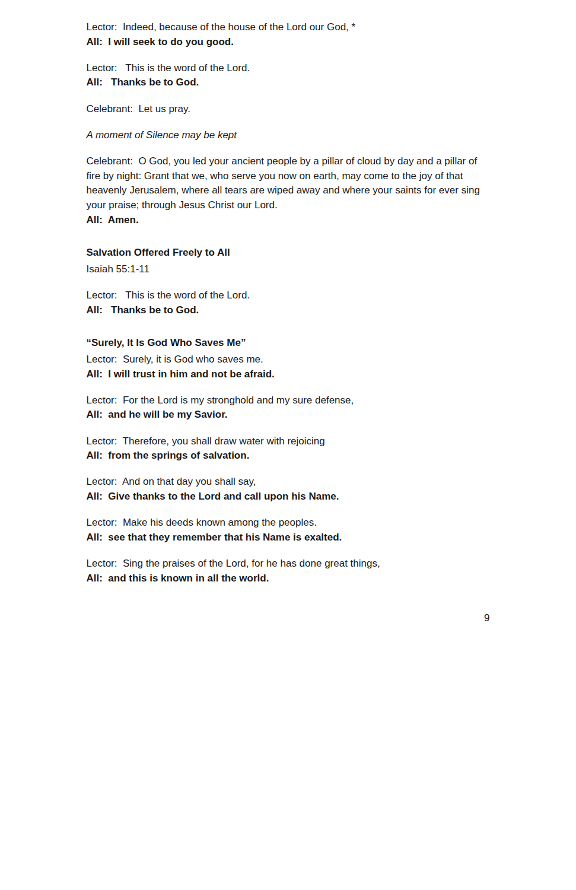Lector: Indeed, because of the house of the Lord our God, *
All: I will seek to do you good.
Lector: This is the word of the Lord.
All: Thanks be to God.
Celebrant: Let us pray.
A moment of Silence may be kept
Celebrant: O God, you led your ancient people by a pillar of cloud by day and a pillar of fire by night: Grant that we, who serve you now on earth, may come to the joy of that heavenly Jerusalem, where all tears are wiped away and where your saints for ever sing your praise; through Jesus Christ our Lord.
All: Amen.
Salvation Offered Freely to All
Isaiah 55:1-11
Lector: This is the word of the Lord.
All: Thanks be to God.
“Surely, It Is God Who Saves Me”
Lector: Surely, it is God who saves me.
All: I will trust in him and not be afraid.
Lector: For the Lord is my stronghold and my sure defense,
All: and he will be my Savior.
Lector: Therefore, you shall draw water with rejoicing
All: from the springs of salvation.
Lector: And on that day you shall say,
All: Give thanks to the Lord and call upon his Name.
Lector: Make his deeds known among the peoples.
All: see that they remember that his Name is exalted.
Lector: Sing the praises of the Lord, for he has done great things,
All: and this is known in all the world.
9